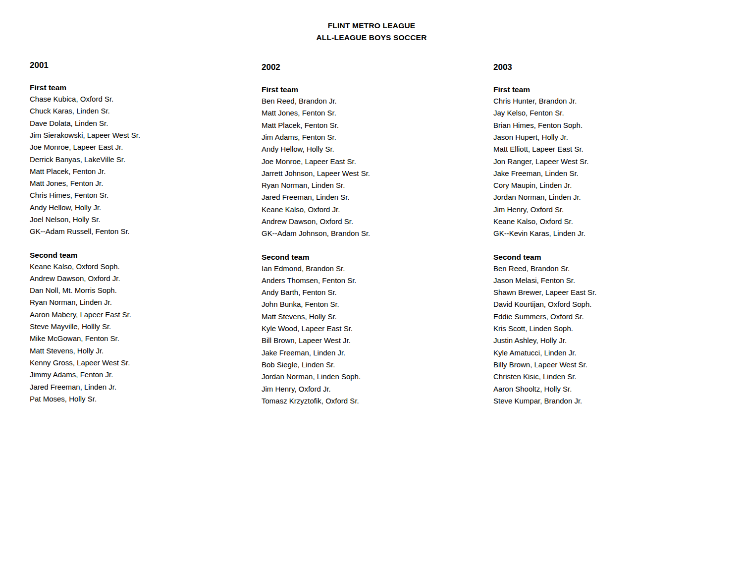FLINT METRO LEAGUE
ALL-LEAGUE BOYS SOCCER
2001
First team
Chase Kubica, Oxford Sr.
Chuck Karas, Linden Sr.
Dave Dolata, Linden Sr.
Jim Sierakowski, Lapeer West Sr.
Joe Monroe, Lapeer East Jr.
Derrick Banyas, LakeVille Sr.
Matt Placek, Fenton Jr.
Matt Jones, Fenton Jr.
Chris Himes, Fenton Sr.
Andy Hellow, Holly Jr.
Joel Nelson, Holly Sr.
GK--Adam Russell, Fenton Sr.
Second team
Keane Kalso, Oxford Soph.
Andrew Dawson, Oxford Jr.
Dan Noll, Mt. Morris Soph.
Ryan Norman, Linden Jr.
Aaron Mabery, Lapeer East Sr.
Steve Mayville, Hollly Sr.
Mike McGowan, Fenton Sr.
Matt Stevens, Holly Jr.
Kenny Gross, Lapeer West Sr.
Jimmy Adams, Fenton Jr.
Jared Freeman, Linden Jr.
Pat Moses, Holly Sr.
2002
First team
Ben Reed, Brandon Jr.
Matt Jones, Fenton Sr.
Matt Placek, Fenton Sr.
Jim Adams, Fenton Sr.
Andy Hellow, Holly Sr.
Joe Monroe, Lapeer East Sr.
Jarrett Johnson, Lapeer West Sr.
Ryan Norman, Linden Sr.
Jared Freeman, Linden Sr.
Keane Kalso, Oxford Jr.
Andrew Dawson, Oxford Sr.
GK--Adam Johnson, Brandon Sr.
Second team
Ian Edmond, Brandon Sr.
Anders Thomsen, Fenton Sr.
Andy Barth, Fenton Sr.
John Bunka, Fenton Sr.
Matt Stevens, Holly Sr.
Kyle Wood, Lapeer East Sr.
Bill Brown, Lapeer West Jr.
Jake Freeman, Linden Jr.
Bob Siegle, Linden Sr.
Jordan Norman, Linden Soph.
Jim Henry, Oxford Jr.
Tomasz Krzyztofik, Oxford Sr.
2003
First team
Chris Hunter, Brandon Jr.
Jay Kelso, Fenton Sr.
Brian Himes, Fenton Soph.
Jason Hupert, Holly Jr.
Matt Elliott, Lapeer East Sr.
Jon Ranger, Lapeer West Sr.
Jake Freeman, Linden Sr.
Cory Maupin, Linden Jr.
Jordan Norman, Linden Jr.
Jim Henry, Oxford Sr.
Keane Kalso, Oxford Sr.
GK--Kevin Karas, Linden Jr.
Second team
Ben Reed, Brandon Sr.
Jason Melasi, Fenton Sr.
Shawn Brewer, Lapeer East Sr.
David Kourtijan, Oxford Soph.
Eddie Summers, Oxford Sr.
Kris Scott, Linden Soph.
Justin Ashley, Holly Jr.
Kyle Amatucci, Linden Jr.
Billy Brown, Lapeer West Sr.
Christen Kisic, Linden Sr.
Aaron Shooltz, Holly Sr.
Steve Kumpar, Brandon Jr.